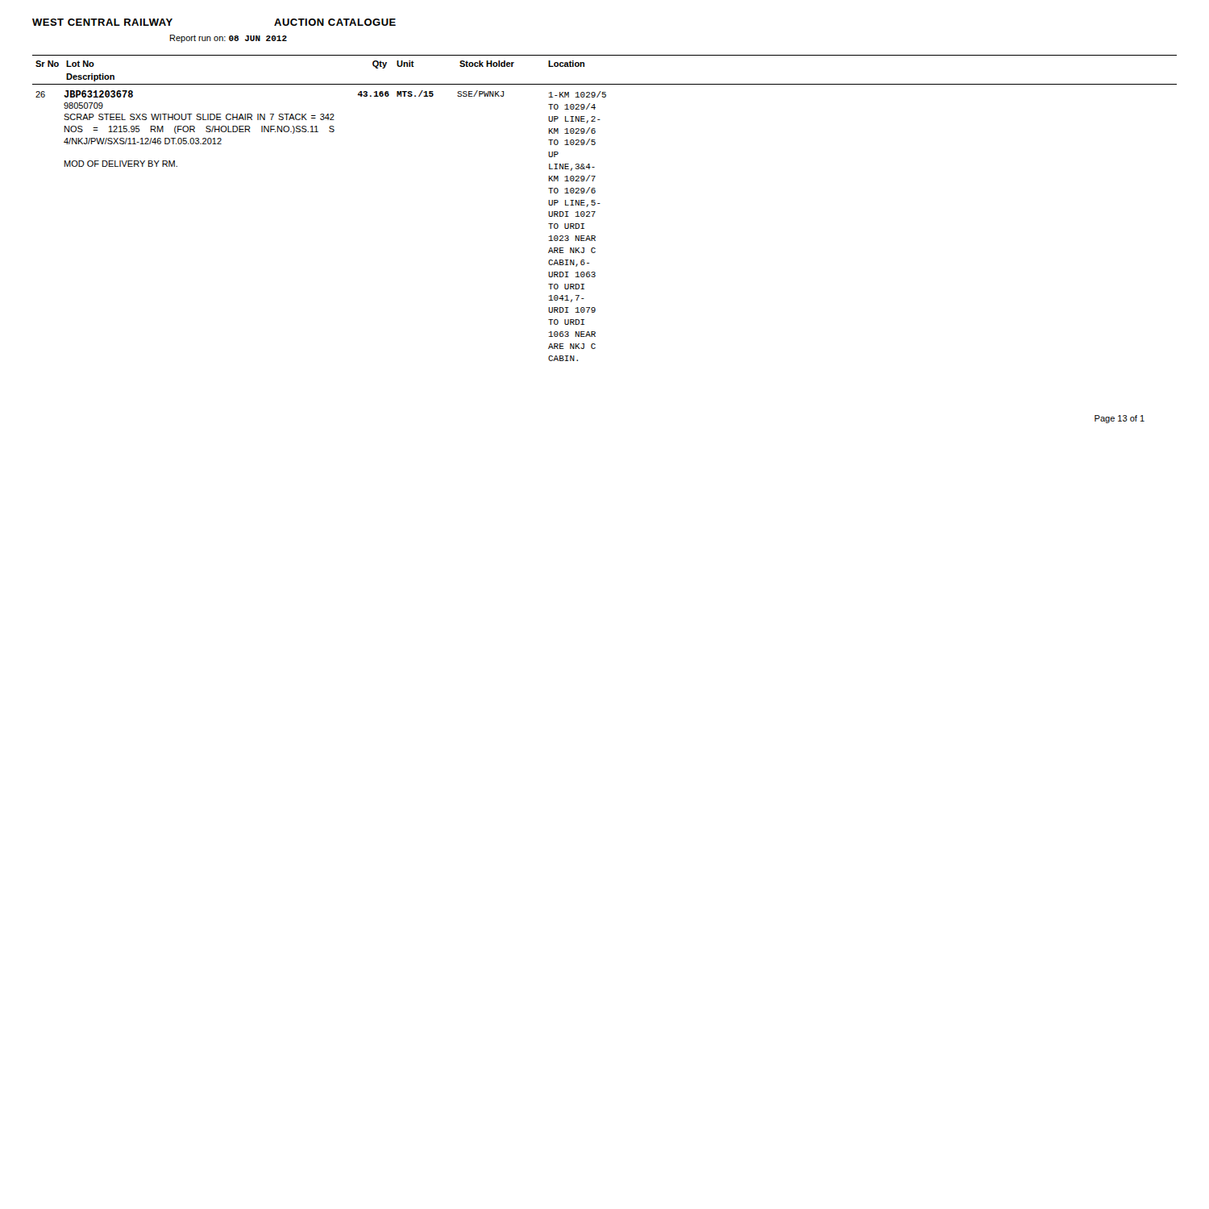WEST CENTRAL RAILWAY
AUCTION CATALOGUE
Report run on: 08 JUN 2012
| Sr No | Lot No | Qty | Unit | Stock Holder | Location |
| | Description | | | | |
| 26 | JBP631203678 98050709 SCRAP STEEL SXS WITHOUT SLIDE CHAIR IN 7 STACK = 342 NOS = 1215.95 RM (FOR S/HOLDER INF.NO.)SS.11 S 4/NKJ/PW/SXS/11-12/46 DT.05.03.2012 MOD OF DELIVERY BY RM. | 43.166 | MTS./15 | SSE/PWNKJ | 1-KM 1029/5 TO 1029/4 UP LINE,2- KM 1029/6 TO 1029/5 UP LINE,3&4- KM 1029/7 TO 1029/6 UP LINE,5- URDI 1027 TO URDI 1023 NEAR ARE NKJ C CABIN,6- URDI 1063 TO URDI 1041,7- URDI 1079 TO URDI 1063 NEAR ARE NKJ C CABIN. |
Page 13 of 1